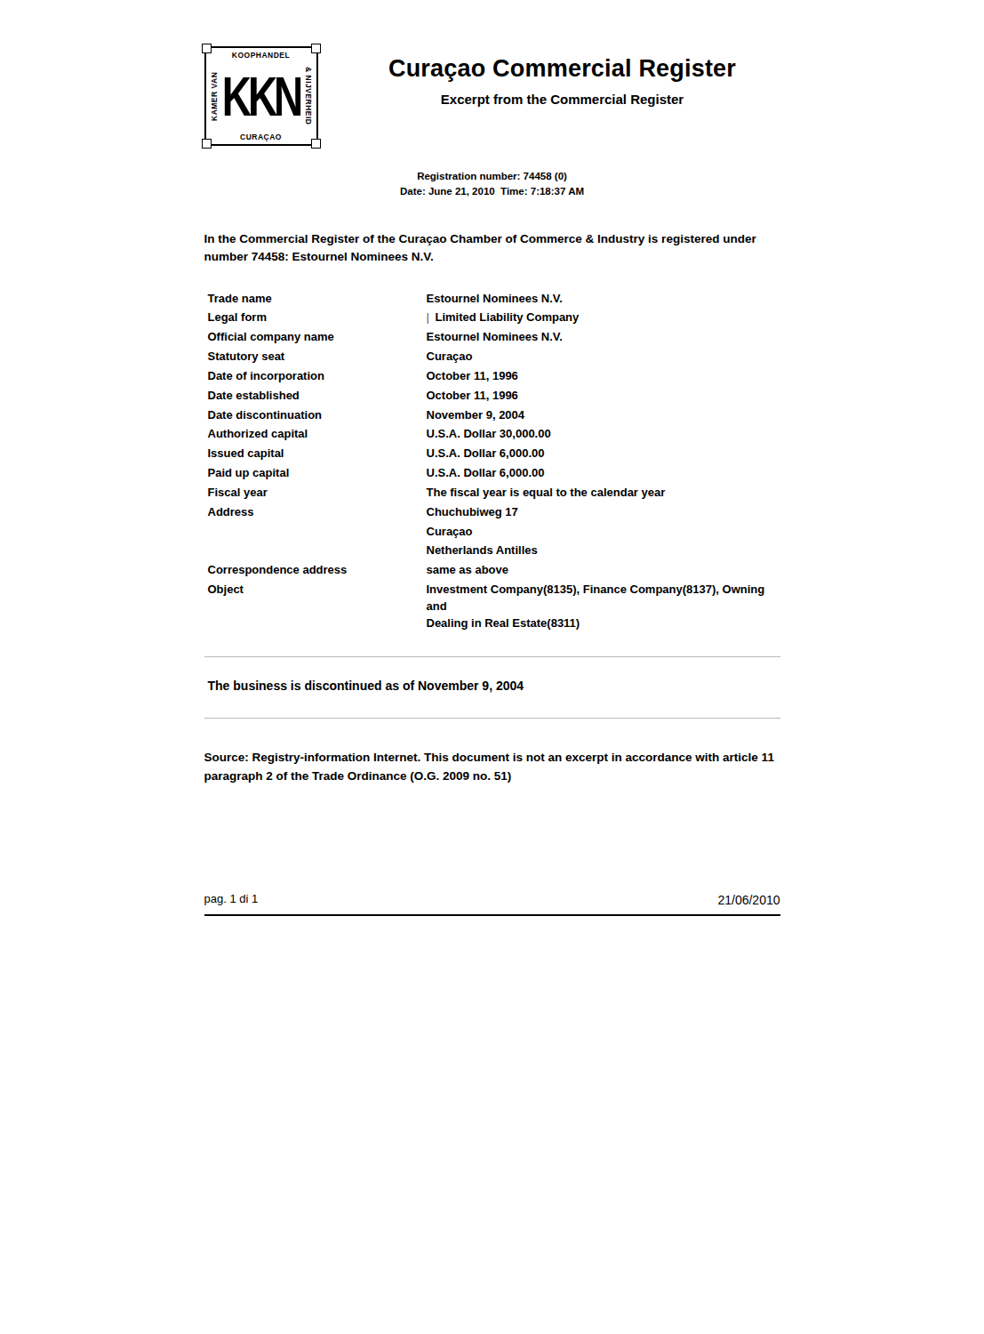KOOPHANDEL
CURAÇAO
KAMER VAN
& NIJVERHEID
KKN
Curaçao Commercial Register
Excerpt from the Commercial Register
Registration number: 74458 (0)
Date: June 21, 2010 Time: 7:18:37 AM
In the Commercial Register of the Curaçao Chamber of Commerce & Industry is registered under number 74458: Estournel Nominees N.V.
| Trade name | Estournel Nominees N.V. |
| Legal form | / Limited Liability Company |
| Official company name | Estournel Nominees N.V. |
| Statutory seat | Curaçao |
| Date of incorporation | October 11, 1996 |
| Date established | October 11, 1996 |
| Date discontinuation | November 9, 2004 |
| Authorized capital | U.S.A. Dollar 30,000.00 |
| Issued capital | U.S.A. Dollar 6,000.00 |
| Paid up capital | U.S.A. Dollar 6,000.00 |
| Fiscal year | The fiscal year is equal to the calendar year |
| Address | Chuchubiweg 17 |
| | Curaçao |
| | Netherlands Antilles |
| Correspondence address | same as above |
| Object | Investment Company(8135), Finance Company(8137), Owning and Dealing in Real Estate(8311) |
The business is discontinued as of November 9, 2004
Source: Registry-information Internet. This document is not an excerpt in accordance with article 11 paragraph 2 of the Trade Ordinance (O.G. 2009 no. 51)
pag. 1 di 1
21/06/2010